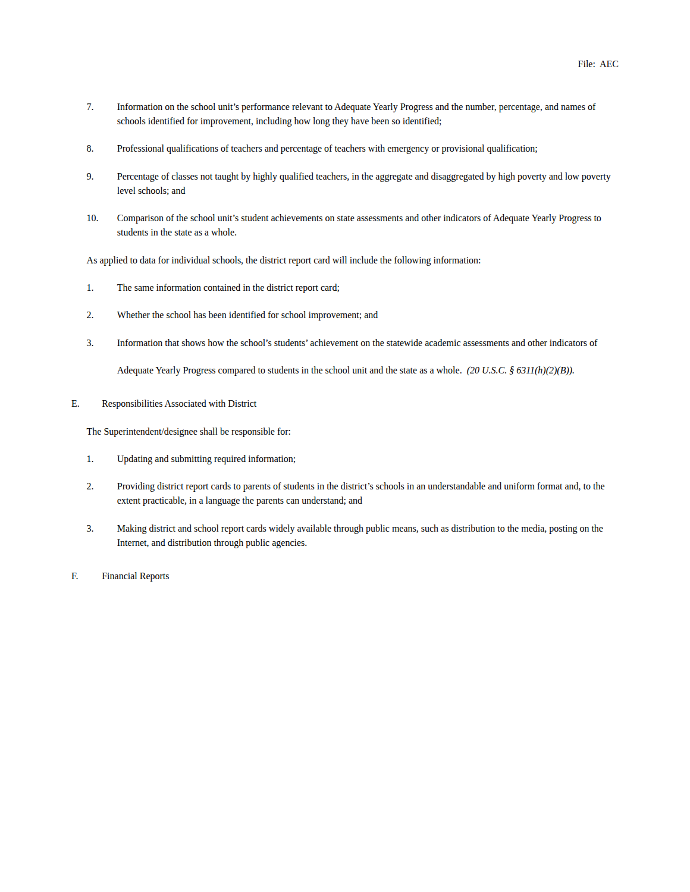File: AEC
7. Information on the school unit’s performance relevant to Adequate Yearly Progress and the number, percentage, and names of schools identified for improvement, including how long they have been so identified;
8. Professional qualifications of teachers and percentage of teachers with emergency or provisional qualification;
9. Percentage of classes not taught by highly qualified teachers, in the aggregate and disaggregated by high poverty and low poverty level schools; and
10. Comparison of the school unit’s student achievements on state assessments and other indicators of Adequate Yearly Progress to students in the state as a whole.
As applied to data for individual schools, the district report card will include the following information:
1. The same information contained in the district report card;
2. Whether the school has been identified for school improvement; and
3. Information that shows how the school’s students’ achievement on the statewide academic assessments and other indicators of Adequate Yearly Progress compared to students in the school unit and the state as a whole. (20 U.S.C. § 6311(h)(2)(B)).
E. Responsibilities Associated with District
The Superintendent/designee shall be responsible for:
1. Updating and submitting required information;
2. Providing district report cards to parents of students in the district’s schools in an understandable and uniform format and, to the extent practicable, in a language the parents can understand; and
3. Making district and school report cards widely available through public means, such as distribution to the media, posting on the Internet, and distribution through public agencies.
F. Financial Reports